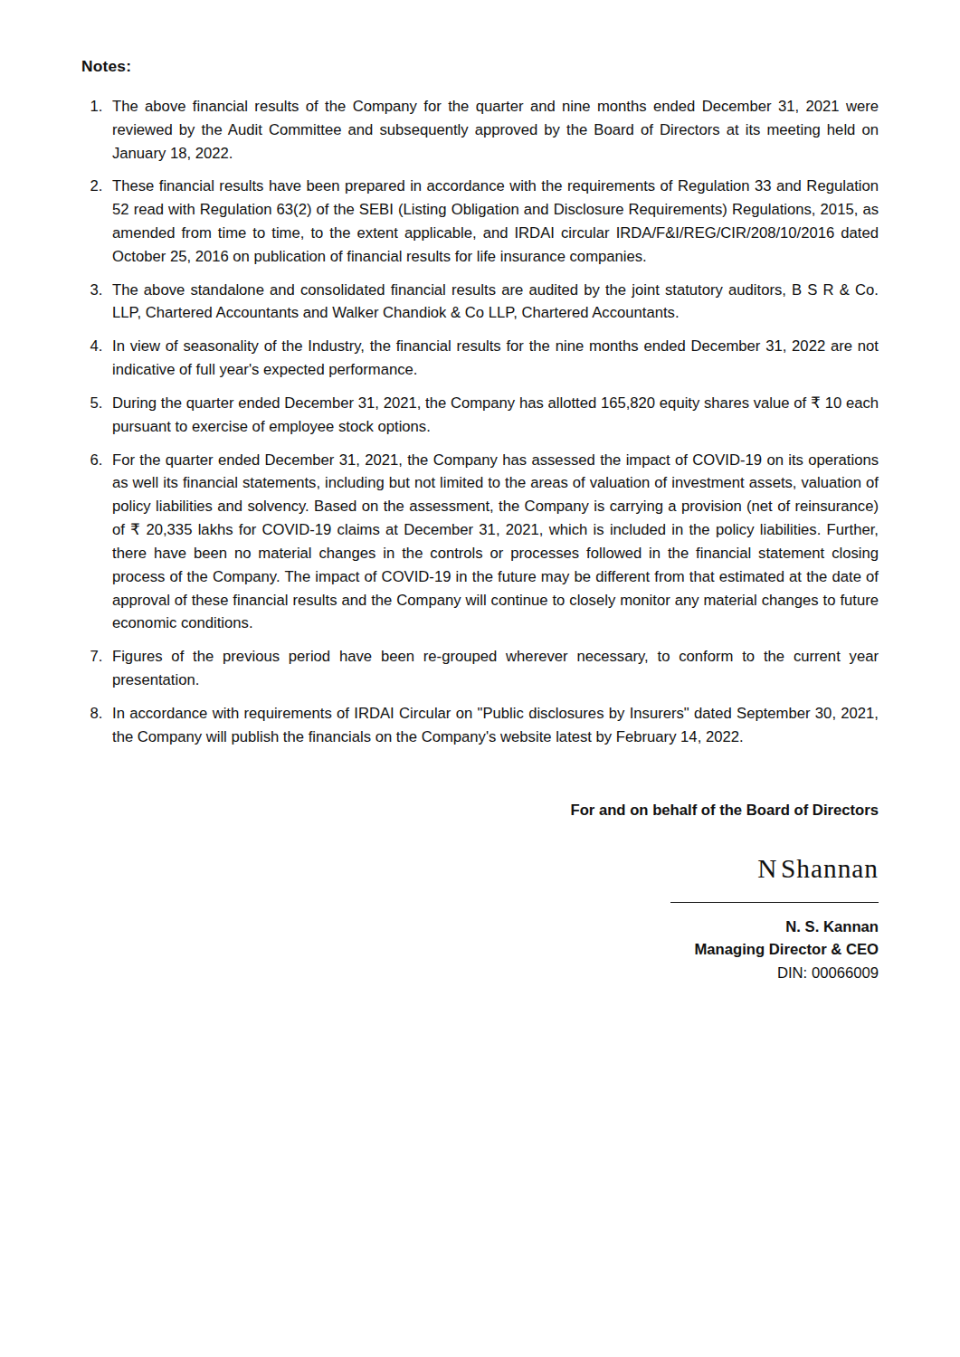Notes:
The above financial results of the Company for the quarter and nine months ended December 31, 2021 were reviewed by the Audit Committee and subsequently approved by the Board of Directors at its meeting held on January 18, 2022.
These financial results have been prepared in accordance with the requirements of Regulation 33 and Regulation 52 read with Regulation 63(2) of the SEBI (Listing Obligation and Disclosure Requirements) Regulations, 2015, as amended from time to time, to the extent applicable, and IRDAI circular IRDA/F&I/REG/CIR/208/10/2016 dated October 25, 2016 on publication of financial results for life insurance companies.
The above standalone and consolidated financial results are audited by the joint statutory auditors, B S R & Co. LLP, Chartered Accountants and Walker Chandiok & Co LLP, Chartered Accountants.
In view of seasonality of the Industry, the financial results for the nine months ended December 31, 2022 are not indicative of full year's expected performance.
During the quarter ended December 31, 2021, the Company has allotted 165,820 equity shares value of ₹ 10 each pursuant to exercise of employee stock options.
For the quarter ended December 31, 2021, the Company has assessed the impact of COVID-19 on its operations as well its financial statements, including but not limited to the areas of valuation of investment assets, valuation of policy liabilities and solvency. Based on the assessment, the Company is carrying a provision (net of reinsurance) of ₹ 20,335 lakhs for COVID-19 claims at December 31, 2021, which is included in the policy liabilities. Further, there have been no material changes in the controls or processes followed in the financial statement closing process of the Company. The impact of COVID-19 in the future may be different from that estimated at the date of approval of these financial results and the Company will continue to closely monitor any material changes to future economic conditions.
Figures of the previous period have been re-grouped wherever necessary, to conform to the current year presentation.
In accordance with requirements of IRDAI Circular on "Public disclosures by Insurers" dated September 30, 2021, the Company will publish the financials on the Company's website latest by February 14, 2022.
For and on behalf of the Board of Directors
N Shannan
N. S. Kannan
Managing Director & CEO
DIN: 00066009